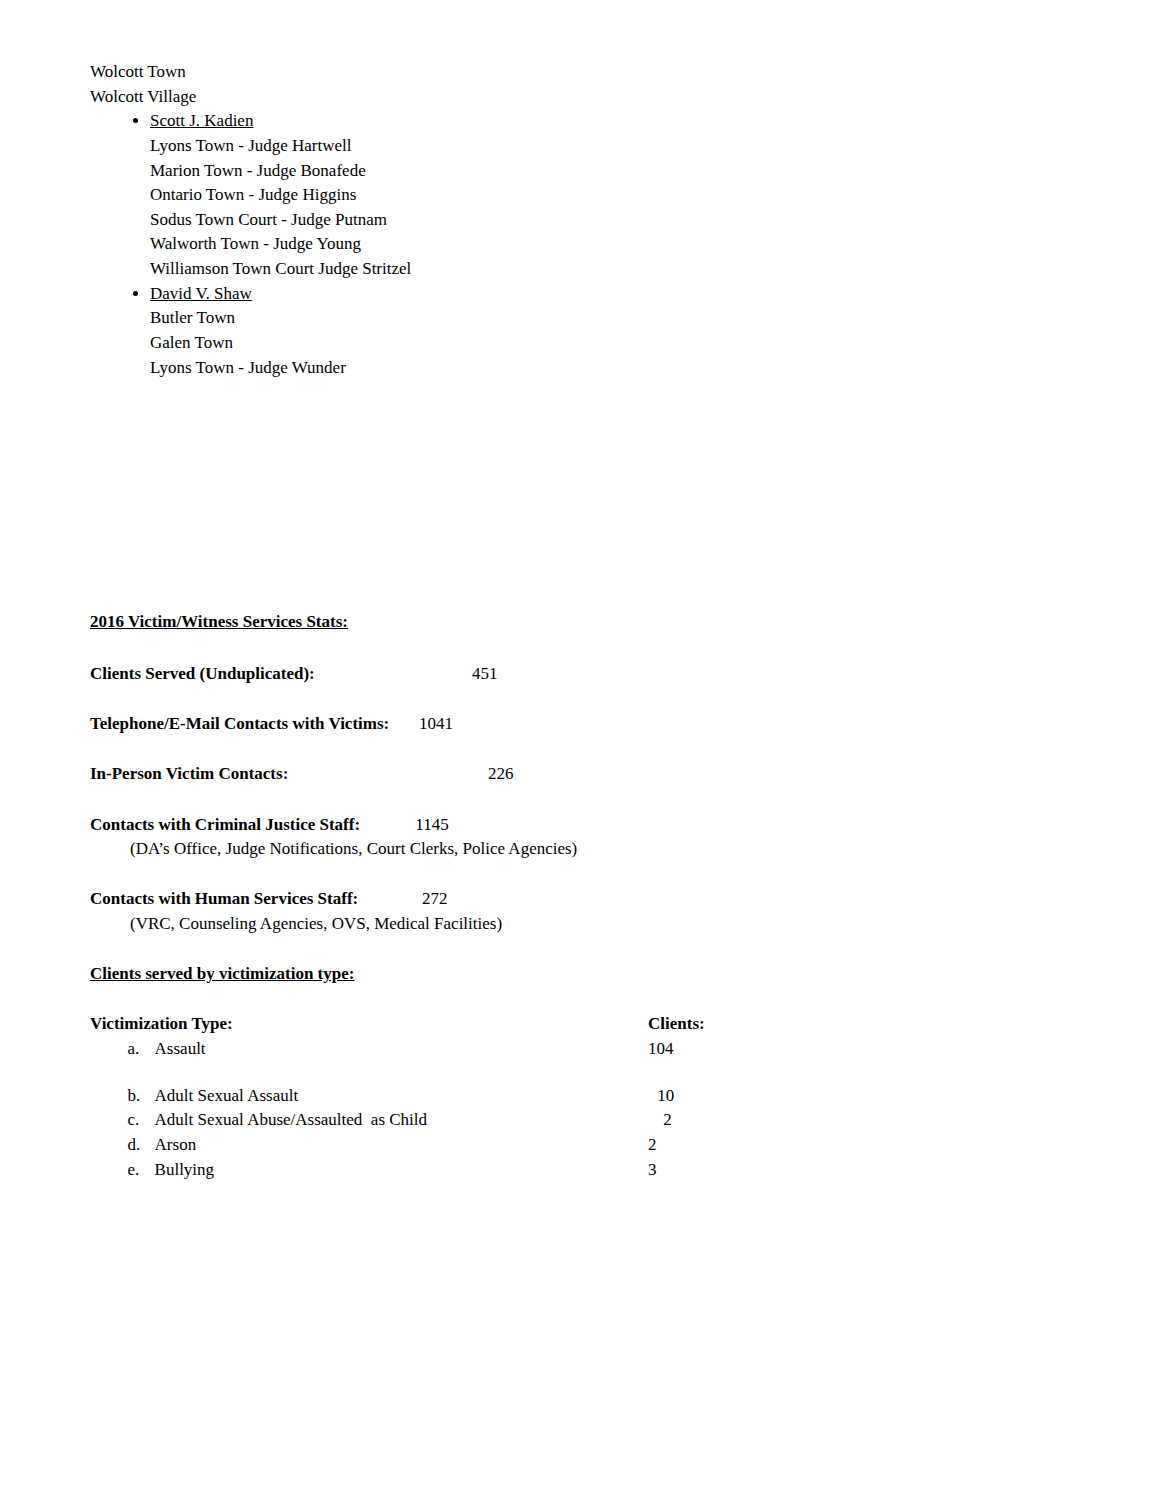Wolcott Town
Wolcott Village
Scott J. Kadien
Lyons Town - Judge Hartwell
Marion Town - Judge Bonafede
Ontario Town - Judge Higgins
Sodus Town Court - Judge Putnam
Walworth Town - Judge Young
Williamson Town Court Judge Stritzel
David V. Shaw
Butler Town
Galen Town
Lyons Town - Judge Wunder
2016 Victim/Witness Services Stats:
Clients Served (Unduplicated): 451
Telephone/E-Mail Contacts with Victims: 1041
In-Person Victim Contacts: 226
Contacts with Criminal Justice Staff: 1145 (DA’s Office, Judge Notifications, Court Clerks, Police Agencies)
Contacts with Human Services Staff: 272 (VRC, Counseling Agencies, OVS, Medical Facilities)
Clients served by victimization type:
| Victimization Type: | Clients: |
| --- | --- |
| a. Assault | 104 |
| b. Adult Sexual Assault | 10 |
| c. Adult Sexual Abuse/Assaulted as Child | 2 |
| d. Arson | 2 |
| e. Bullying | 3 |